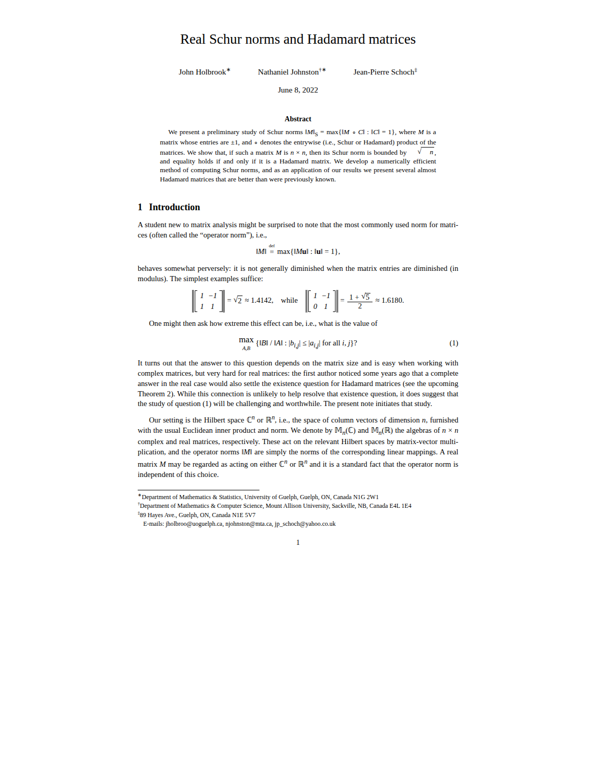Real Schur norms and Hadamard matrices
John Holbrook∗ Nathaniel Johnston†∗ Jean-Pierre Schoch‡
June 8, 2022
Abstract
We present a preliminary study of Schur norms ‖M‖S = max{‖M ∘ C‖ : ‖C‖ = 1}, where M is a matrix whose entries are ±1, and ∘ denotes the entrywise (i.e., Schur or Hadamard) product of the matrices. We show that, if such a matrix M is n × n, then its Schur norm is bounded by n, and equality holds if and only if it is a Hadamard matrix. We develop a numerically efficient method of computing Schur norms, and as an application of our results we present several almost Hadamard matrices that are better than were previously known.
1 Introduction
A student new to matrix analysis might be surprised to note that the most commonly used norm for matrices (often called the “operator norm”), i.e.,
‖M‖ def= max{‖Mu‖ : ‖u‖ = 1},
behaves somewhat perversely: it is not generally diminished when the matrix entries are diminished (in modulus). The simplest examples suffice:
| 1 | −1 |
| 1 | 1 |
= 2 ≈ 1.4142, while
| 1 | −1 |
| 0 | 1 |
= 1 + 52 ≈ 1.6180.
One might then ask how extreme this effect can be, i.e., what is the value of
max
A,B {‖B‖ / ‖A‖ : |bi,j| ≤ |ai,j| for all i, j}? (1)
It turns out that the answer to this question depends on the matrix size and is easy when working with complex matrices, but very hard for real matrices: the first author noticed some years ago that a complete answer in the real case would also settle the existence question for Hadamard matrices (see the upcoming Theorem 2). While this connection is unlikely to help resolve that existence question, it does suggest that the study of question (1) will be challenging and worthwhile. The present note initiates that study.
Our setting is the Hilbert space ℂn or ℝn, i.e., the space of column vectors of dimension n, furnished with the usual Euclidean inner product and norm. We denote by 𝕄n(ℂ) and 𝕄n(ℝ) the algebras of n × n complex and real matrices, respectively. These act on the relevant Hilbert spaces by matrix-vector multiplication, and the operator norms ‖M‖ are simply the norms of the corresponding linear mappings. A real matrix M may be regarded as acting on either ℂn or ℝn and it is a standard fact that the operator norm is independent of this choice.
∗Department of Mathematics & Statistics, University of Guelph, Guelph, ON, Canada N1G 2W1
†Department of Mathematics & Computer Science, Mount Allison University, Sackville, NB, Canada E4L 1E4
‡89 Hayes Ave., Guelph, ON, Canada N1E 5V7
E-mails: jholbroo@uoguelph.ca, njohnston@mta.ca, jp_schoch@yahoo.co.uk
1